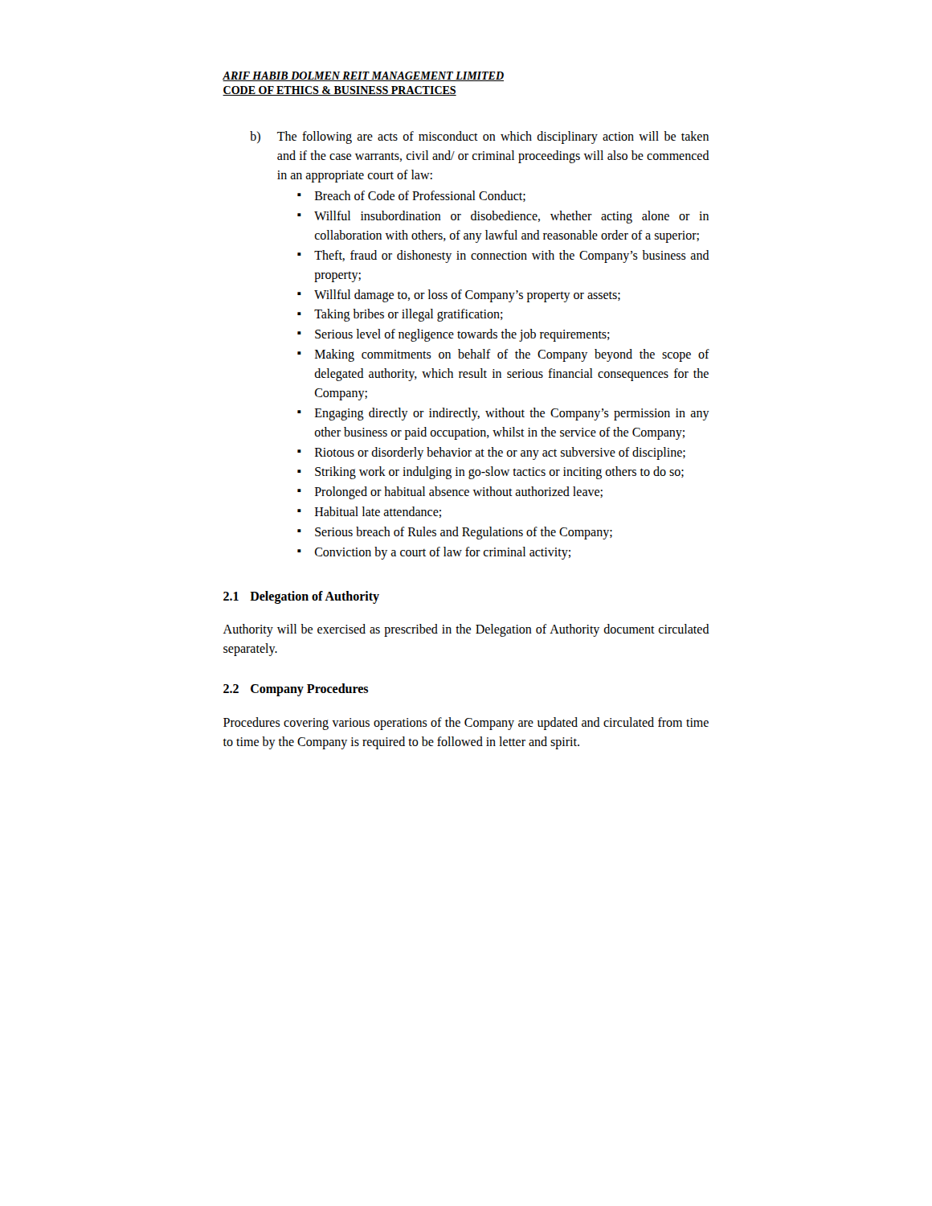ARIF HABIB DOLMEN REIT MANAGEMENT LIMITED CODE OF ETHICS & BUSINESS PRACTICES
b)
The following are acts of misconduct on which disciplinary action will be taken and if the case warrants, civil and/ or criminal proceedings will also be commenced in an appropriate court of law:
Breach of Code of Professional Conduct;
Willful insubordination or disobedience, whether acting alone or in collaboration with others, of any lawful and reasonable order of a superior;
Theft, fraud or dishonesty in connection with the Company’s business and property;
Willful damage to, or loss of Company’s property or assets;
Taking bribes or illegal gratification;
Serious level of negligence towards the job requirements;
Making commitments on behalf of the Company beyond the scope of delegated authority, which result in serious financial consequences for the Company;
Engaging directly or indirectly, without the Company’s permission in any other business or paid occupation, whilst in the service of the Company;
Riotous or disorderly behavior at the or any act subversive of discipline;
Striking work or indulging in go-slow tactics or inciting others to do so;
Prolonged or habitual absence without authorized leave;
Habitual late attendance;
Serious breach of Rules and Regulations of the Company;
Conviction by a court of law for criminal activity;
2.1 Delegation of Authority
Authority will be exercised as prescribed in the Delegation of Authority document circulated separately.
2.2 Company Procedures
Procedures covering various operations of the Company are updated and circulated from time to time by the Company is required to be followed in letter and spirit.